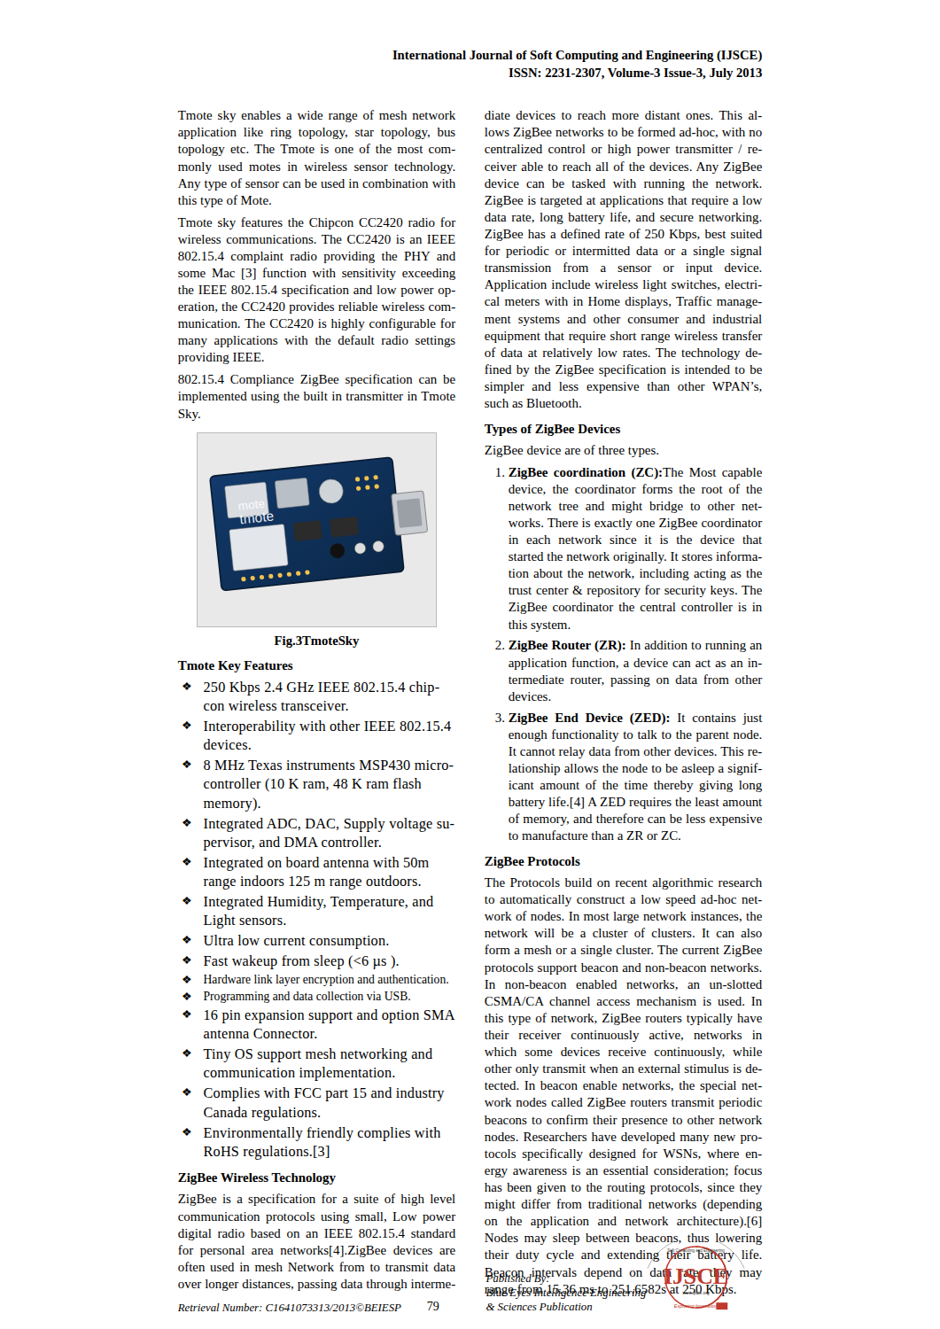International Journal of Soft Computing and Engineering (IJSCE)
ISSN: 2231-2307, Volume-3 Issue-3, July 2013
Tmote sky enables a wide range of mesh network application like ring topology, star topology, bus topology etc. The Tmote is one of the most commonly used motes in wireless sensor technology. Any type of sensor can be used in combination with this type of Mote.
Tmote sky features the Chipcon CC2420 radio for wireless communications. The CC2420 is an IEEE 802.15.4 complaint radio providing the PHY and some Mac [3] function with sensitivity exceeding the IEEE 802.15.4 specification and low power operation, the CC2420 provides reliable wireless communication. The CC2420 is highly configurable for many applications with the default radio settings providing IEEE.
802.15.4 Compliance ZigBee specification can be implemented using the built in transmitter in Tmote Sky.
Fig.3TmoteSky
Tmote Key Features
250 Kbps 2.4 GHz IEEE 802.15.4 chipcon wireless transceiver.
Interoperability with other IEEE 802.15.4 devices.
8 MHz Texas instruments MSP430 microcontroller (10 K ram, 48 K ram flash memory).
Integrated ADC, DAC, Supply voltage supervisor, and DMA controller.
Integrated on board antenna with 50m range indoors 125 m range outdoors.
Integrated Humidity, Temperature, and Light sensors.
Ultra low current consumption.
Fast wakeup from sleep (<6 µs ).
Hardware link layer encryption and authentication.
Programming and data collection via USB.
16 pin expansion support and option SMA antenna Connector.
Tiny OS support mesh networking and communication implementation.
Complies with FCC part 15 and industry Canada regulations.
Environmentally friendly complies with RoHS regulations.[3]
ZigBee Wireless Technology
ZigBee is a specification for a suite of high level communication protocols using small, Low power digital radio based on an IEEE 802.15.4 standard for personal area networks[4].ZigBee devices are often used in mesh Network from to transmit data over longer distances, passing data through intermediate devices to reach more distant ones. This allows ZigBee networks to be formed ad-hoc, with no centralized control or high power transmitter / receiver able to reach all of the devices. Any ZigBee device can be tasked with running the network. ZigBee is targeted at applications that require a low data rate, long battery life, and secure networking. ZigBee has a defined rate of 250 Kbps, best suited for periodic or intermitted data or a single signal transmission from a sensor or input device. Application include wireless light switches, electrical meters with in Home displays, Traffic management systems and other consumer and industrial equipment that require short range wireless transfer of data at relatively low rates. The technology defined by the ZigBee specification is intended to be simpler and less expensive than other WPAN’s, such as Bluetooth.
Types of ZigBee Devices
ZigBee device are of three types.
ZigBee coordination (ZC): The Most capable device, the coordinator forms the root of the network tree and might bridge to other networks. There is exactly one ZigBee coordinator in each network since it is the device that started the network originally. It stores information about the network, including acting as the trust center & repository for security keys. The ZigBee coordinator the central controller is in this system.
ZigBee Router (ZR): In addition to running an application function, a device can act as an intermediate router, passing on data from other devices.
ZigBee End Device (ZED): It contains just enough functionality to talk to the parent node. It cannot relay data from other devices. This relationship allows the node to be asleep a significant amount of the time thereby giving long battery life.[4] A ZED requires the least amount of memory, and therefore can be less expensive to manufacture than a ZR or ZC.
ZigBee Protocols
The Protocols build on recent algorithmic research to automatically construct a low speed ad-hoc network of nodes. In most large network instances, the network will be a cluster of clusters. It can also form a mesh or a single cluster. The current ZigBee protocols support beacon and non-beacon networks. In non-beacon enabled networks, an un-slotted CSMA/CA channel access mechanism is used. In this type of network, ZigBee routers typically have their receiver continuously active, networks in which some devices receive continuously, while other only transmit when an external stimulus is detected. In beacon enable networks, the special network nodes called ZigBee routers transmit periodic beacons to confirm their presence to other network nodes. Researchers have developed many new protocols specifically designed for WSNs, where energy awareness is an essential consideration; focus has been given to the routing protocols, since they might differ from traditional networks (depending on the application and network architecture).[6] Nodes may sleep between beacons, thus lowering their duty cycle and extending their battery life. Beacon intervals depend on data rate; they may range from 15.36 ms to 251.6582s at 250 Kbps.
Retrieval Number: C1641073313/2013©BEIESP
79
Published By:
Blue Eyes Intelligence Engineering
& Sciences Publication